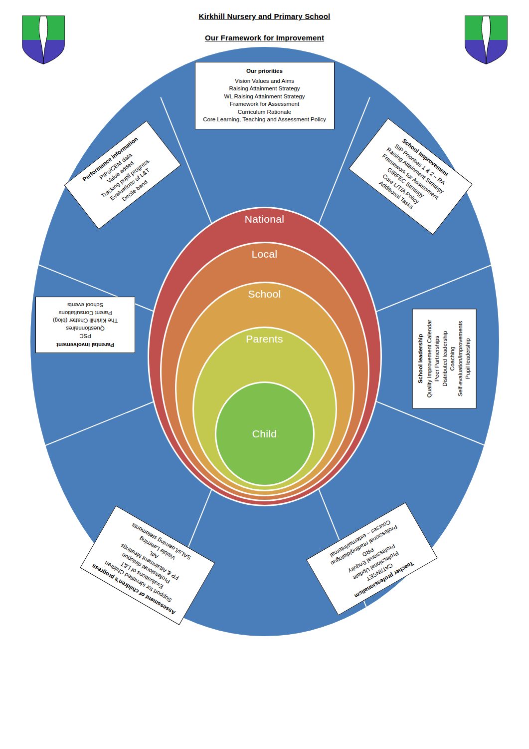Kirkhill Nursery and Primary School
Our Framework for Improvement
National
Local
School
Parents
Child
Our priorities
Vision Values and Aims
Raising Attainment Strategy
WL Raising Attainment Strategy
Framework for Assessment
Curriculum Rationale
Core Learning, Teaching and Assessment Policy
Performance information
PIPs/CEM data
Value added
Tracking pupil progress
Evaluations of L&T
Decile band
School Improvement
SIP Priorities 1 & 2 – RA
Raising Attainment Strategy
Framework for Assessment
GIRFEC Strategy
Core L/T/A Policy
Additional Tasks
Parental involvement
PSC
Questionnaires
The Kirkhill Chatter (blog)
Parent Consultations
School events
School leadership
Quality Improvement Calendar
Peer Partnerships
Distributed leadership
Coaching
Self-evaluation/improvements
Pupil leadership
Assessment of children’s progress
Support for Identified Children
Evaluations of L&T
Professional dialogue
FP & Attainment Meetings
AifL
Visible Learning
SALs/Learning statements
Teacher professionalism
CAT/INSET
Professional Update
Professional Enquiry
PRD
Professional reading/dialogue
Courses – external/internal